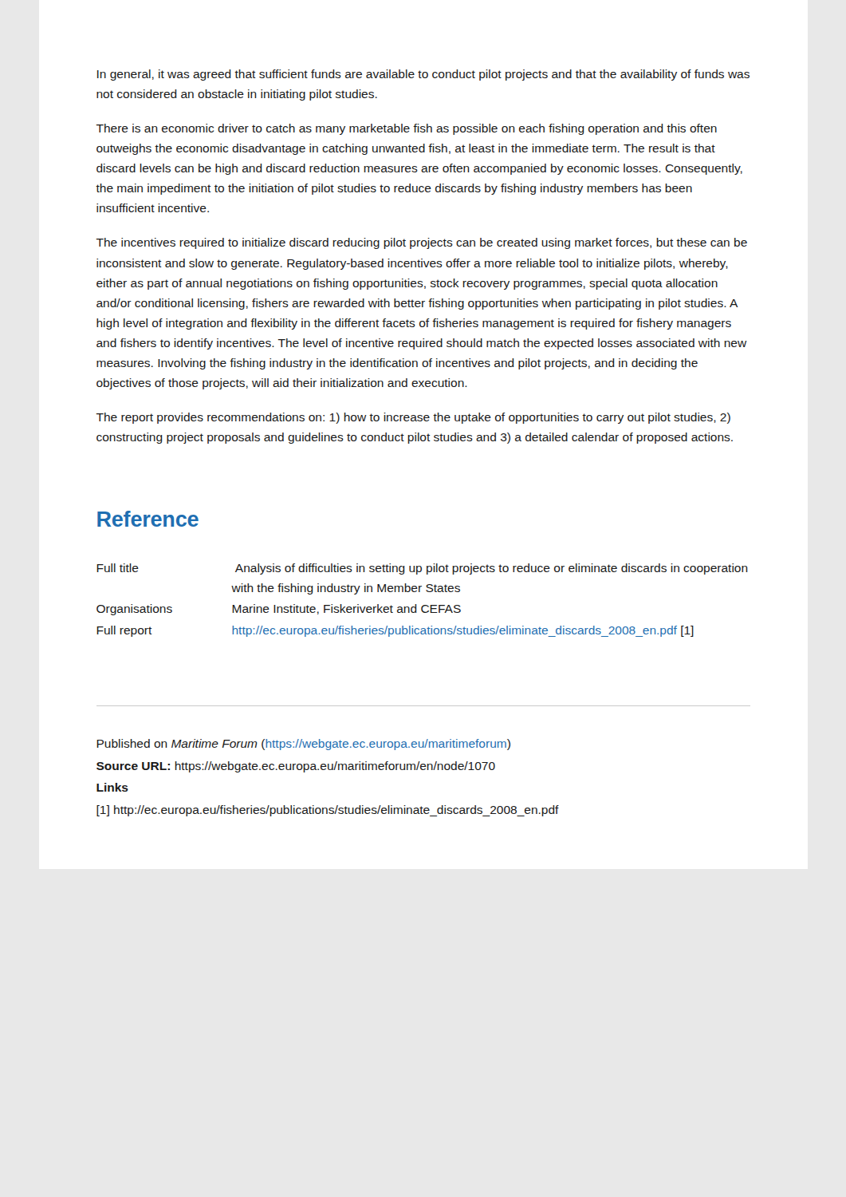In general, it was agreed that sufficient funds are available to conduct pilot projects and that the availability of funds was not considered an obstacle in initiating pilot studies.
There is an economic driver to catch as many marketable fish as possible on each fishing operation and this often outweighs the economic disadvantage in catching unwanted fish, at least in the immediate term. The result is that discard levels can be high and discard reduction measures are often accompanied by economic losses. Consequently, the main impediment to the initiation of pilot studies to reduce discards by fishing industry members has been insufficient incentive.
The incentives required to initialize discard reducing pilot projects can be created using market forces, but these can be inconsistent and slow to generate. Regulatory-based incentives offer a more reliable tool to initialize pilots, whereby, either as part of annual negotiations on fishing opportunities, stock recovery programmes, special quota allocation and/or conditional licensing, fishers are rewarded with better fishing opportunities when participating in pilot studies. A high level of integration and flexibility in the different facets of fisheries management is required for fishery managers and fishers to identify incentives. The level of incentive required should match the expected losses associated with new measures. Involving the fishing industry in the identification of incentives and pilot projects, and in deciding the objectives of those projects, will aid their initialization and execution.
The report provides recommendations on: 1) how to increase the uptake of opportunities to carry out pilot studies, 2) constructing project proposals and guidelines to conduct pilot studies and 3) a detailed calendar of proposed actions.
Reference
| Full title | Analysis of difficulties in setting up pilot projects to reduce or eliminate discards in cooperation with the fishing industry in Member States |
| Organisations | Marine Institute, Fiskeriverket and CEFAS |
| Full report | http://ec.europa.eu/fisheries/publications/studies/eliminate_discards_2008_en.pdf [1] |
Published on Maritime Forum (https://webgate.ec.europa.eu/maritimeforum)
Source URL: https://webgate.ec.europa.eu/maritimeforum/en/node/1070
Links
[1] http://ec.europa.eu/fisheries/publications/studies/eliminate_discards_2008_en.pdf